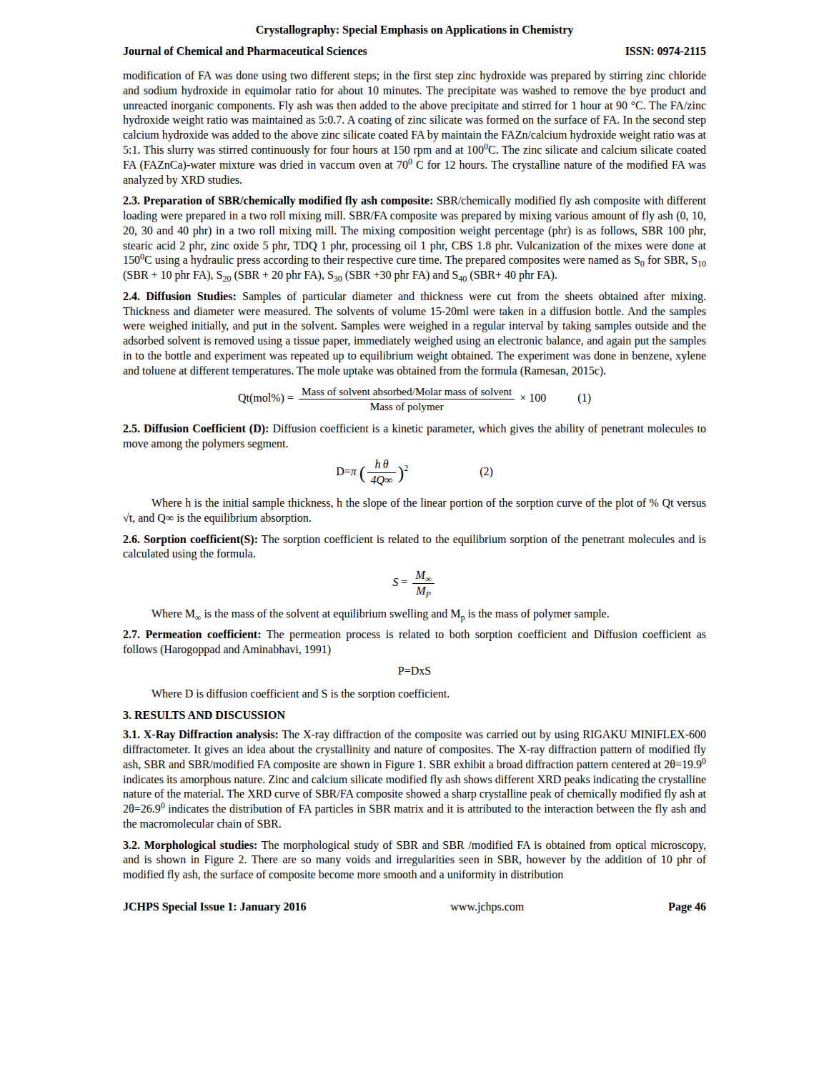Crystallography: Special Emphasis on Applications in Chemistry
Journal of Chemical and Pharmaceutical Sciences ISSN: 0974-2115
modification of FA was done using two different steps; in the first step zinc hydroxide was prepared by stirring zinc chloride and sodium hydroxide in equimolar ratio for about 10 minutes. The precipitate was washed to remove the bye product and unreacted inorganic components. Fly ash was then added to the above precipitate and stirred for 1 hour at 90 °C. The FA/zinc hydroxide weight ratio was maintained as 5:0.7. A coating of zinc silicate was formed on the surface of FA. In the second step calcium hydroxide was added to the above zinc silicate coated FA by maintain the FAZn/calcium hydroxide weight ratio was at 5:1. This slurry was stirred continuously for four hours at 150 rpm and at 1000C. The zinc silicate and calcium silicate coated FA (FAZnCa)-water mixture was dried in vaccum oven at 700 C for 12 hours. The crystalline nature of the modified FA was analyzed by XRD studies.
2.3. Preparation of SBR/chemically modified fly ash composite: SBR/chemically modified fly ash composite with different loading were prepared in a two roll mixing mill. SBR/FA composite was prepared by mixing various amount of fly ash (0, 10, 20, 30 and 40 phr) in a two roll mixing mill. The mixing composition weight percentage (phr) is as follows, SBR 100 phr, stearic acid 2 phr, zinc oxide 5 phr, TDQ 1 phr, processing oil 1 phr, CBS 1.8 phr. Vulcanization of the mixes were done at 1500C using a hydraulic press according to their respective cure time. The prepared composites were named as S0 for SBR, S10 (SBR + 10 phr FA), S20 (SBR + 20 phr FA), S30 (SBR +30 phr FA) and S40 (SBR+ 40 phr FA).
2.4. Diffusion Studies: Samples of particular diameter and thickness were cut from the sheets obtained after mixing. Thickness and diameter were measured. The solvents of volume 15-20ml were taken in a diffusion bottle. And the samples were weighed initially, and put in the solvent. Samples were weighed in a regular interval by taking samples outside and the adsorbed solvent is removed using a tissue paper, immediately weighed using an electronic balance, and again put the samples in to the bottle and experiment was repeated up to equilibrium weight obtained. The experiment was done in benzene, xylene and toluene at different temperatures. The mole uptake was obtained from the formula (Ramesan, 2015c).
Qt(mol%) = Mass of solvent absorbed/Molar mass of solvent Mass of polymer × 100 (1)
2.5. Diffusion Coefficient (D): Diffusion coefficient is a kinetic parameter, which gives the ability of penetrant molecules to move among the polymers segment.
D=π (h θ 4Q∞)2 (2)
Where h is the initial sample thickness, h the slope of the linear portion of the sorption curve of the plot of % Qt versus √t, and Q∞ is the equilibrium absorption.
2.6. Sorption coefficient(S): The sorption coefficient is related to the equilibrium sorption of the penetrant molecules and is calculated using the formula.
S = M∞MP
Where M∞ is the mass of the solvent at equilibrium swelling and Mp is the mass of polymer sample.
2.7. Permeation coefficient: The permeation process is related to both sorption coefficient and Diffusion coefficient as follows (Harogoppad and Aminabhavi, 1991)
P=DxS
Where D is diffusion coefficient and S is the sorption coefficient.
3. RESULTS AND DISCUSSION
3.1. X-Ray Diffraction analysis: The X-ray diffraction of the composite was carried out by using RIGAKU MINIFLEX-600 diffractometer. It gives an idea about the crystallinity and nature of composites. The X-ray diffraction pattern of modified fly ash, SBR and SBR/modified FA composite are shown in Figure 1. SBR exhibit a broad diffraction pattern centered at 2θ=19.90 indicates its amorphous nature. Zinc and calcium silicate modified fly ash shows different XRD peaks indicating the crystalline nature of the material. The XRD curve of SBR/FA composite showed a sharp crystalline peak of chemically modified fly ash at 2θ=26.90 indicates the distribution of FA particles in SBR matrix and it is attributed to the interaction between the fly ash and the macromolecular chain of SBR.
3.2. Morphological studies: The morphological study of SBR and SBR /modified FA is obtained from optical microscopy, and is shown in Figure 2. There are so many voids and irregularities seen in SBR, however by the addition of 10 phr of modified fly ash, the surface of composite become more smooth and a uniformity in distribution
JCHPS Special Issue 1: January 2016 www.jchps.com Page 46